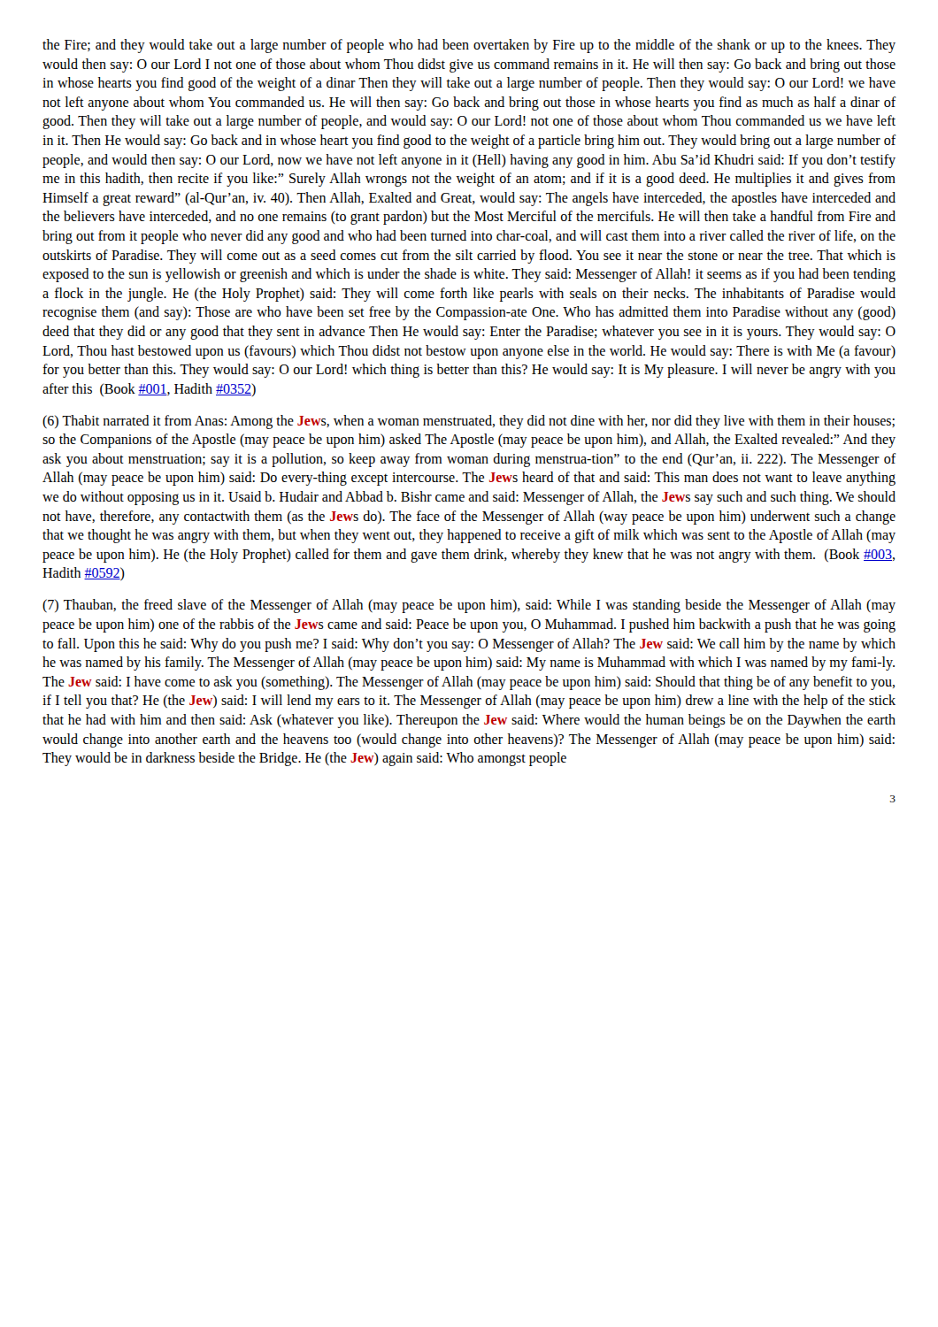the Fire; and they would take out a large number of people who had been overtaken by Fire up to the middle of the shank or up to the knees. They would then say: O our Lord I not one of those about whom Thou didst give us command remains in it. He will then say: Go back and bring out those in whose hearts you find good of the weight of a dinar Then they will take out a large number of people. Then they would say: O our Lord! we have not left anyone about whom You commanded us. He will then say: Go back and bring out those in whose hearts you find as much as half a dinar of good. Then they will take out a large number of people, and would say: O our Lord! not one of those about whom Thou commanded us we have left in it. Then He would say: Go back and in whose heart you find good to the weight of a particle bring him out. They would bring out a large number of people, and would then say: O our Lord, now we have not left anyone in it (Hell) having any good in him. Abu Sa’id Khudri said: If you don’t testify me in this hadith, then recite if you like:” Surely Allah wrongs not the weight of an atom; and if it is a good deed. He multiplies it and gives from Himself a great reward” (al-Qur’an, iv. 40). Then Allah, Exalted and Great, would say: The angels have interceded, the apostles have interceded and the believers have interceded, and no one remains (to grant pardon) but the Most Merciful of the mercifuls. He will then take a handful from Fire and bring out from it people who never did any good and who had been turned into char-coal, and will cast them into a river called the river of life, on the outskirts of Paradise. They will come out as a seed comes cut from the silt carried by flood. You see it near the stone or near the tree. That which is exposed to the sun is yellowish or greenish and which is under the shade is white. They said: Messenger of Allah! it seems as if you had been tending a flock in the jungle. He (the Holy Prophet) said: They will come forth like pearls with seals on their necks. The inhabitants of Paradise would recognise them (and say): Those are who have been set free by the Compassion-ate One. Who has admitted them into Paradise without any (good) deed that they did or any good that they sent in advance Then He would say: Enter the Paradise; whatever you see in it is yours. They would say: O Lord, Thou hast bestowed upon us (favours) which Thou didst not bestow upon anyone else in the world. He would say: There is with Me (a favour) for you better than this. They would say: O our Lord! which thing is better than this? He would say: It is My pleasure. I will never be angry with you after this (Book #001, Hadith #0352)
(6) Thabit narrated it from Anas: Among the Jews, when a woman menstruated, they did not dine with her, nor did they live with them in their houses; so the Companions of the Apostle (may peace be upon him) asked The Apostle (may peace be upon him), and Allah, the Exalted revealed:” And they ask you about menstruation; say it is a pollution, so keep away from woman during menstrua-tion” to the end (Qur’an, ii. 222). The Messenger of Allah (may peace be upon him) said: Do every-thing except intercourse. The Jews heard of that and said: This man does not want to leave anything we do without opposing us in it. Usaid b. Hudair and Abbad b. Bishr came and said: Messenger of Allah, the Jews say such and such thing. We should not have, therefore, any contactwith them (as the Jews do). The face of the Messenger of Allah (way peace be upon him) underwent such a change that we thought he was angry with them, but when they went out, they happened to receive a gift of milk which was sent to the Apostle of Allah (may peace be upon him). He (the Holy Prophet) called for them and gave them drink, whereby they knew that he was not angry with them. (Book #003, Hadith #0592)
(7) Thauban, the freed slave of the Messenger of Allah (may peace be upon him), said: While I was standing beside the Messenger of Allah (may peace be upon him) one of the rabbis of the Jews came and said: Peace be upon you, O Muhammad. I pushed him backwith a push that he was going to fall. Upon this he said: Why do you push me? I said: Why don’t you say: O Messenger of Allah? The Jew said: We call him by the name by which he was named by his family. The Messenger of Allah (may peace be upon him) said: My name is Muhammad with which I was named by my fami-ly. The Jew said: I have come to ask you (something). The Messenger of Allah (may peace be upon him) said: Should that thing be of any benefit to you, if I tell you that? He (the Jew) said: I will lend my ears to it. The Messenger of Allah (may peace be upon him) drew a line with the help of the stick that he had with him and then said: Ask (whatever you like). Thereupon the Jew said: Where would the human beings be on the Daywhen the earth would change into another earth and the heavens too (would change into other heavens)? The Messenger of Allah (may peace be upon him) said: They would be in darkness beside the Bridge. He (the Jew) again said: Who amongst people
3